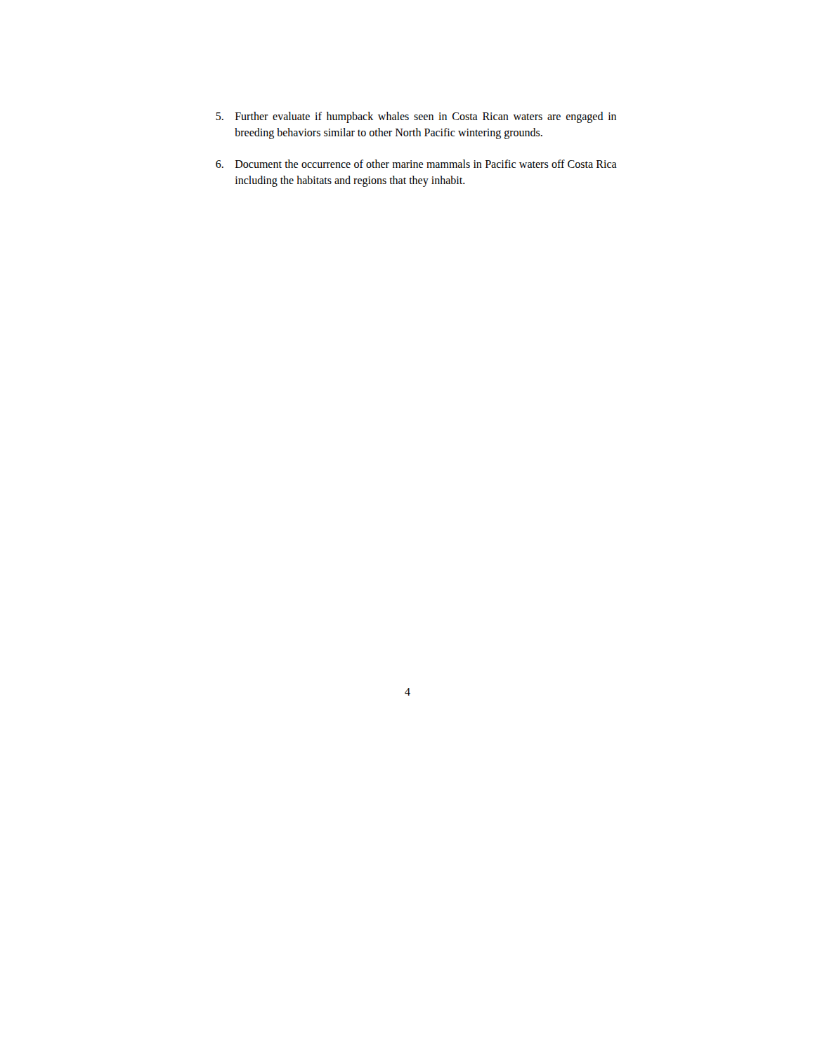Further evaluate if humpback whales seen in Costa Rican waters are engaged in breeding behaviors similar to other North Pacific wintering grounds.
Document the occurrence of other marine mammals in Pacific waters off Costa Rica including the habitats and regions that they inhabit.
4